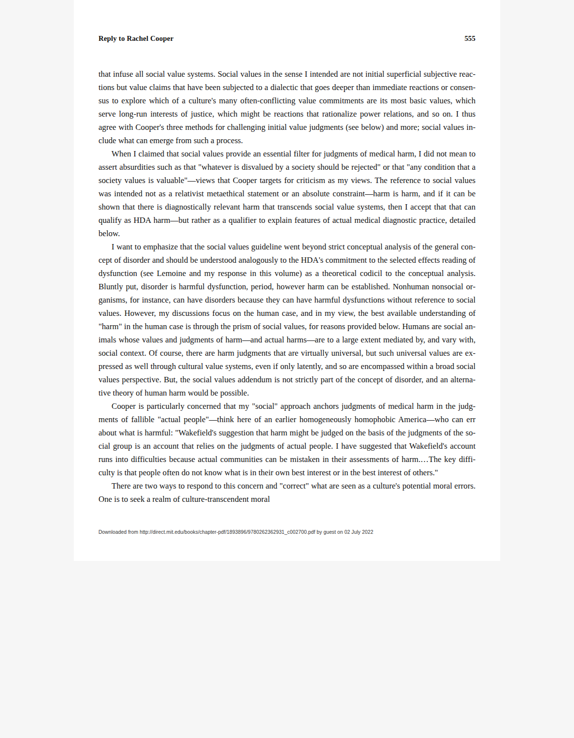Reply to Rachel Cooper 555
that infuse all social value systems. Social values in the sense I intended are not initial superficial subjective reactions but value claims that have been subjected to a dialectic that goes deeper than immediate reactions or consensus to explore which of a culture's many often-conflicting value commitments are its most basic values, which serve long-run interests of justice, which might be reactions that rationalize power relations, and so on. I thus agree with Cooper's three methods for challenging initial value judgments (see below) and more; social values include what can emerge from such a process.
When I claimed that social values provide an essential filter for judgments of medical harm, I did not mean to assert absurdities such as that "whatever is disvalued by a society should be rejected" or that "any condition that a society values is valuable"—views that Cooper targets for criticism as my views. The reference to social values was intended not as a relativist metaethical statement or an absolute constraint—harm is harm, and if it can be shown that there is diagnostically relevant harm that transcends social value systems, then I accept that that can qualify as HDA harm—but rather as a qualifier to explain features of actual medical diagnostic practice, detailed below.
I want to emphasize that the social values guideline went beyond strict conceptual analysis of the general concept of disorder and should be understood analogously to the HDA's commitment to the selected effects reading of dysfunction (see Lemoine and my response in this volume) as a theoretical codicil to the conceptual analysis. Bluntly put, disorder is harmful dysfunction, period, however harm can be established. Nonhuman nonsocial organisms, for instance, can have disorders because they can have harmful dysfunctions without reference to social values. However, my discussions focus on the human case, and in my view, the best available understanding of "harm" in the human case is through the prism of social values, for reasons provided below. Humans are social animals whose values and judgments of harm—and actual harms—are to a large extent mediated by, and vary with, social context. Of course, there are harm judgments that are virtually universal, but such universal values are expressed as well through cultural value systems, even if only latently, and so are encompassed within a broad social values perspective. But, the social values addendum is not strictly part of the concept of disorder, and an alternative theory of human harm would be possible.
Cooper is particularly concerned that my "social" approach anchors judgments of medical harm in the judgments of fallible "actual people"—think here of an earlier homogeneously homophobic America—who can err about what is harmful: "Wakefield's suggestion that harm might be judged on the basis of the judgments of the social group is an account that relies on the judgments of actual people. I have suggested that Wakefield's account runs into difficulties because actual communities can be mistaken in their assessments of harm.…The key difficulty is that people often do not know what is in their own best interest or in the best interest of others."
There are two ways to respond to this concern and "correct" what are seen as a culture's potential moral errors. One is to seek a realm of culture-transcendent moral
Downloaded from http://direct.mit.edu/books/chapter-pdf/1893896/9780262362931_c002700.pdf by guest on 02 July 2022